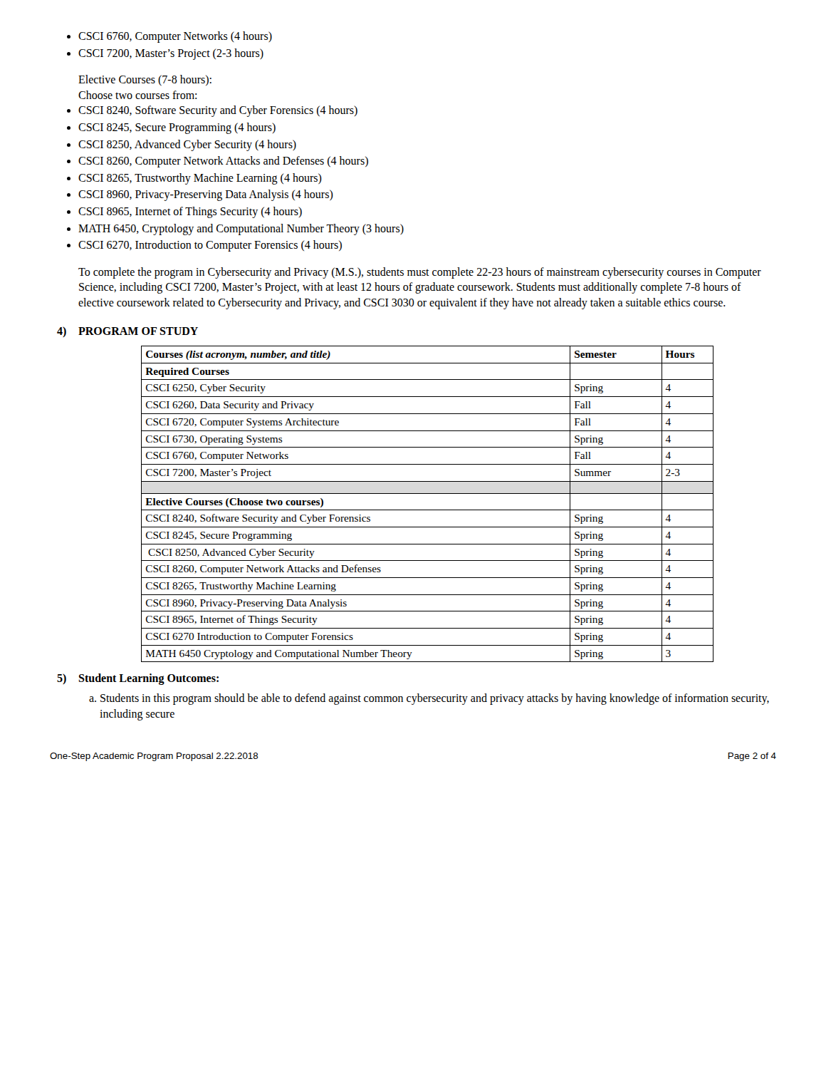CSCI 6760, Computer Networks (4 hours)
CSCI 7200, Master’s Project (2-3 hours)
Elective Courses (7-8 hours):
Choose two courses from:
CSCI 8240, Software Security and Cyber Forensics (4 hours)
CSCI 8245, Secure Programming (4 hours)
CSCI 8250, Advanced Cyber Security (4 hours)
CSCI 8260, Computer Network Attacks and Defenses (4 hours)
CSCI 8265, Trustworthy Machine Learning (4 hours)
CSCI 8960, Privacy-Preserving Data Analysis (4 hours)
CSCI 8965, Internet of Things Security (4 hours)
MATH 6450, Cryptology and Computational Number Theory (3 hours)
CSCI 6270, Introduction to Computer Forensics (4 hours)
To complete the program in Cybersecurity and Privacy (M.S.), students must complete 22-23 hours of mainstream cybersecurity courses in Computer Science, including CSCI 7200, Master’s Project, with at least 12 hours of graduate coursework. Students must additionally complete 7-8 hours of elective coursework related to Cybersecurity and Privacy, and CSCI 3030 or equivalent if they have not already taken a suitable ethics course.
PROGRAM OF STUDY
| Courses (list acronym, number, and title) | Semester | Hours |
| --- | --- | --- |
| Required Courses | | |
| CSCI 6250, Cyber Security | Spring | 4 |
| CSCI 6260, Data Security and Privacy | Fall | 4 |
| CSCI 6720, Computer Systems Architecture | Fall | 4 |
| CSCI 6730, Operating Systems | Spring | 4 |
| CSCI 6760, Computer Networks | Fall | 4 |
| CSCI 7200, Master’s Project | Summer | 2-3 |
| Elective Courses (Choose two courses) | | |
| CSCI 8240, Software Security and Cyber Forensics | Spring | 4 |
| CSCI 8245, Secure Programming | Spring | 4 |
| CSCI 8250, Advanced Cyber Security | Spring | 4 |
| CSCI 8260, Computer Network Attacks and Defenses | Spring | 4 |
| CSCI 8265, Trustworthy Machine Learning | Spring | 4 |
| CSCI 8960, Privacy-Preserving Data Analysis | Spring | 4 |
| CSCI 8965, Internet of Things Security | Spring | 4 |
| CSCI 6270 Introduction to Computer Forensics | Spring | 4 |
| MATH 6450 Cryptology and Computational Number Theory | Spring | 3 |
Student Learning Outcomes:
Students in this program should be able to defend against common cybersecurity and privacy attacks by having knowledge of information security, including secure
One-Step Academic Program Proposal 2.22.2018 Page 2 of 4